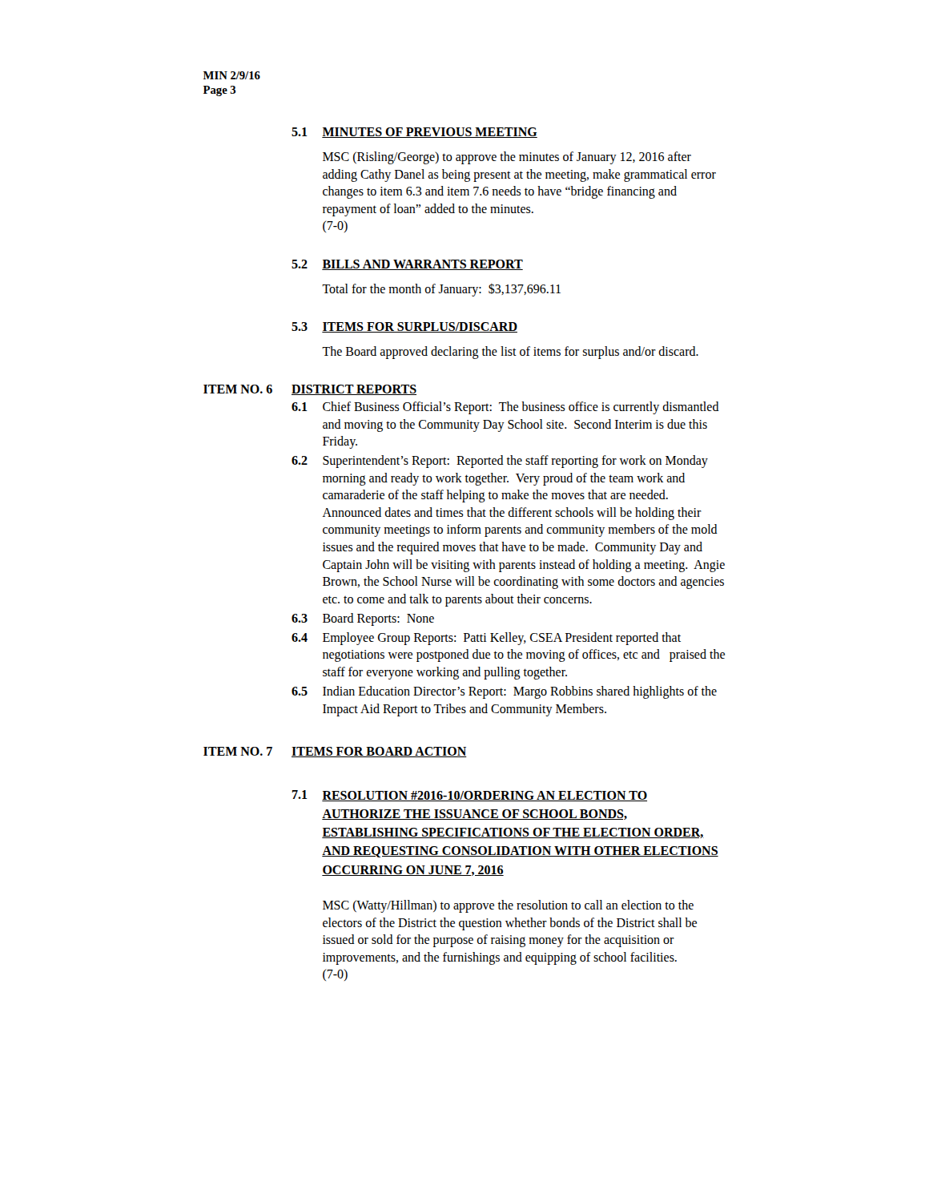MIN 2/9/16
Page 3
5.1
MINUTES OF PREVIOUS MEETING
MSC (Risling/George) to approve the minutes of January 12, 2016 after adding Cathy Danel as being present at the meeting, make grammatical error changes to item 6.3 and item 7.6 needs to have “bridge financing and repayment of loan” added to the minutes.
(7-0)
5.2
BILLS AND WARRANTS REPORT
Total for the month of January: $3,137,696.11
5.3
ITEMS FOR SURPLUS/DISCARD
The Board approved declaring the list of items for surplus and/or discard.
ITEM NO. 6
DISTRICT REPORTS
6.1
Chief Business Official’s Report: The business office is currently dismantled and moving to the Community Day School site. Second Interim is due this Friday.
6.2
Superintendent’s Report: Reported the staff reporting for work on Monday morning and ready to work together. Very proud of the team work and camaraderie of the staff helping to make the moves that are needed. Announced dates and times that the different schools will be holding their community meetings to inform parents and community members of the mold issues and the required moves that have to be made. Community Day and Captain John will be visiting with parents instead of holding a meeting. Angie Brown, the School Nurse will be coordinating with some doctors and agencies etc. to come and talk to parents about their concerns.
6.3
Board Reports: None
6.4
Employee Group Reports: Patti Kelley, CSEA President reported that negotiations were postponed due to the moving of offices, etc and praised the staff for everyone working and pulling together.
6.5
Indian Education Director’s Report: Margo Robbins shared highlights of the Impact Aid Report to Tribes and Community Members.
ITEM NO. 7
ITEMS FOR BOARD ACTION
7.1
RESOLUTION #2016-10/ORDERING AN ELECTION TO AUTHORIZE THE ISSUANCE OF SCHOOL BONDS, ESTABLISHING SPECIFICATIONS OF THE ELECTION ORDER, AND REQUESTING CONSOLIDATION WITH OTHER ELECTIONS OCCURRING ON JUNE 7, 2016
MSC (Watty/Hillman) to approve the resolution to call an election to the electors of the District the question whether bonds of the District shall be issued or sold for the purpose of raising money for the acquisition or improvements, and the furnishings and equipping of school facilities.
(7-0)